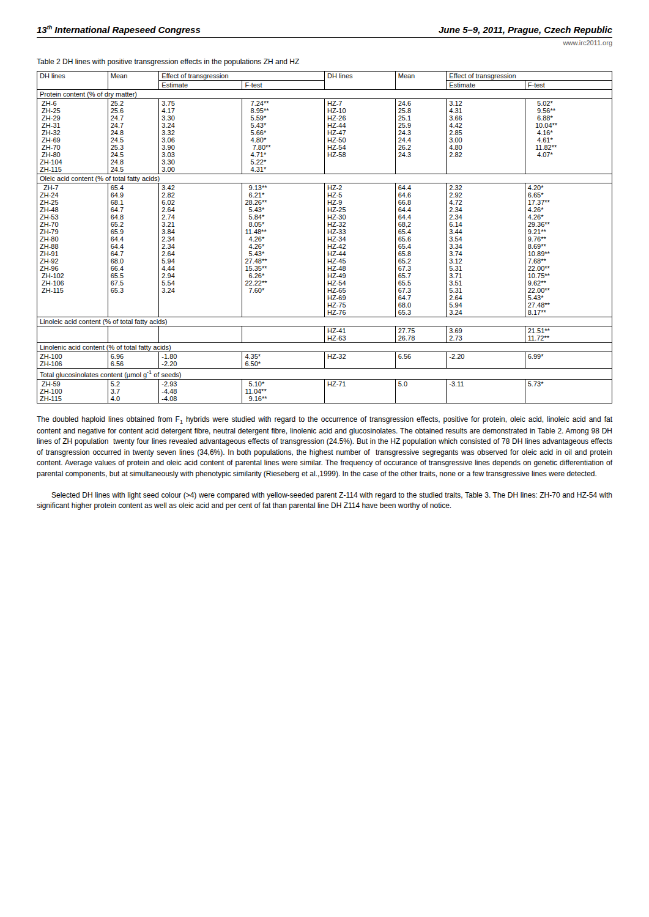13th International Rapeseed Congress
June 5–9, 2011, Prague, Czech Republic
www.irc2011.org
Table 2 DH lines with positive transgression effects in the populations ZH and HZ
| DH lines | Mean | Effect of transgression | DH lines | Mean | Effect of transgression |
| --- | --- | --- | --- | --- | --- |
| Estimate | F-test | Estimate | F-test |
| Protein content (% of dry matter) |
| ZH-6 ZH-25 ZH-29 ZH-31 ZH-32 ZH-69 ZH-70 ZH-80 ZH-104 ZH-115 | 25.2 25.6 24.7 24.7 24.8 24.5 25.3 24.5 24.8 24.5 | 3.75 4.17 3.30 3.24 3.32 3.06 3.90 3.03 3.30 3.00 | 7.24** 8.95** 5.59* 5.43* 5.66* 4.80* 7.80** 4.71* 5.22* 4.31* | HZ-7 HZ-10 HZ-26 HZ-44 HZ-47 HZ-50 HZ-54 HZ-58 | 24.6 25.8 25.1 25.9 24.3 24.4 26.2 24.3 | 3.12 4.31 3.66 4.42 2.85 3.00 4.80 2.82 | 5.02* 9.56** 6.88* 10.04** 4.16* 4.61* 11.82** 4.07* |
| Oleic acid content (% of total fatty acids) |
| ZH-7 ZH-24 ZH-25 ZH-48 ZH-53 ZH-70 ZH-79 ZH-80 ZH-88 ZH-91 ZH-92 ZH-96 ZH-102 ZH-106 ZH-115 | 65.4 64.9 68.1 64.7 64.8 65.2 65.9 64.4 64.4 64.7 68.0 66.4 65.5 67.5 65.3 | 3.42 2.82 6.02 2.64 2.74 3.21 3.84 2.34 2.34 2.64 5.94 4.44 2.94 5.54 3.24 | 9.13** 6.21* 28.26** 5.43* 5.84* 8.05* 11.48** 4.26* 4.26* 5.43* 27.48** 15.35** 6.26* 22.22** 7.60* | HZ-2 HZ-5 HZ-9 HZ-25 HZ-30 HZ-32 HZ-33 HZ-34 HZ-42 HZ-44 HZ-45 HZ-48 HZ-49 HZ-54 HZ-65 HZ-69 HZ-75 HZ-76 | 64.4 64.6 66.8 64.4 64.4 68,2 65.4 65.6 65.4 65.8 65.2 67.3 65.7 65.5 67.3 64.7 68.0 65.3 | 2.32 2.92 4.72 2.34 2.34 6.14 3.44 3.54 3.34 3.74 3.12 5.31 3.71 3.51 5.31 2.64 5.94 3.24 | 4.20* 6.65* 17.37** 4.26* 4.26* 29.36** 9.21** 9.76** 8.69** 10.89** 7.68** 22.00** 10.75** 9.62** 22.00** 5.43* 27.48** 8.17** |
| Linoleic acid content (% of total fatty acids) |
| | | | | HZ-41 HZ-63 | 27.75 26.78 | 3.69 2.73 | 21.51** 11.72** |
| Linolenic acid content (% of total fatty acids) |
| ZH-100 ZH-106 | 6.96 6.56 | -1.80 -2.20 | 4.35* 6.50* | HZ-32 | 6.56 | -2.20 | 6.99* |
| Total glucosinolates content (µmol g -1 of seeds) |
| ZH-59 ZH-100 ZH-115 | 5.2 3.7 4.0 | -2.93 -4.48 -4.08 | 5.10* 11.04** 9.16** | HZ-71 | 5.0 | -3.11 | 5.73* |
The doubled haploid lines obtained from F1 hybrids were studied with regard to the occurrence of transgression effects, positive for protein, oleic acid, linoleic acid and fat content and negative for content acid detergent fibre, neutral detergent fibre, linolenic acid and glucosinolates. The obtained results are demonstrated in Table 2. Among 98 DH lines of ZH population twenty four lines revealed advantageous effects of transgression (24.5%). But in the HZ population which consisted of 78 DH lines advantageous effects of transgression occurred in twenty seven lines (34,6%). In both populations, the highest number of transgressive segregants was observed for oleic acid in oil and protein content. Average values of protein and oleic acid content of parental lines were similar. The frequency of occurance of transgressive lines depends on genetic differentiation of parental components, but at simultaneously with phenotypic similarity (Rieseberg et al.,1999). In the case of the other traits, none or a few transgressive lines were detected.
Selected DH lines with light seed colour (>4) were compared with yellow-seeded parent Z-114 with regard to the studied traits, Table 3. The DH lines: ZH-70 and HZ-54 with significant higher protein content as well as oleic acid and per cent of fat than parental line DH Z114 have been worthy of notice.